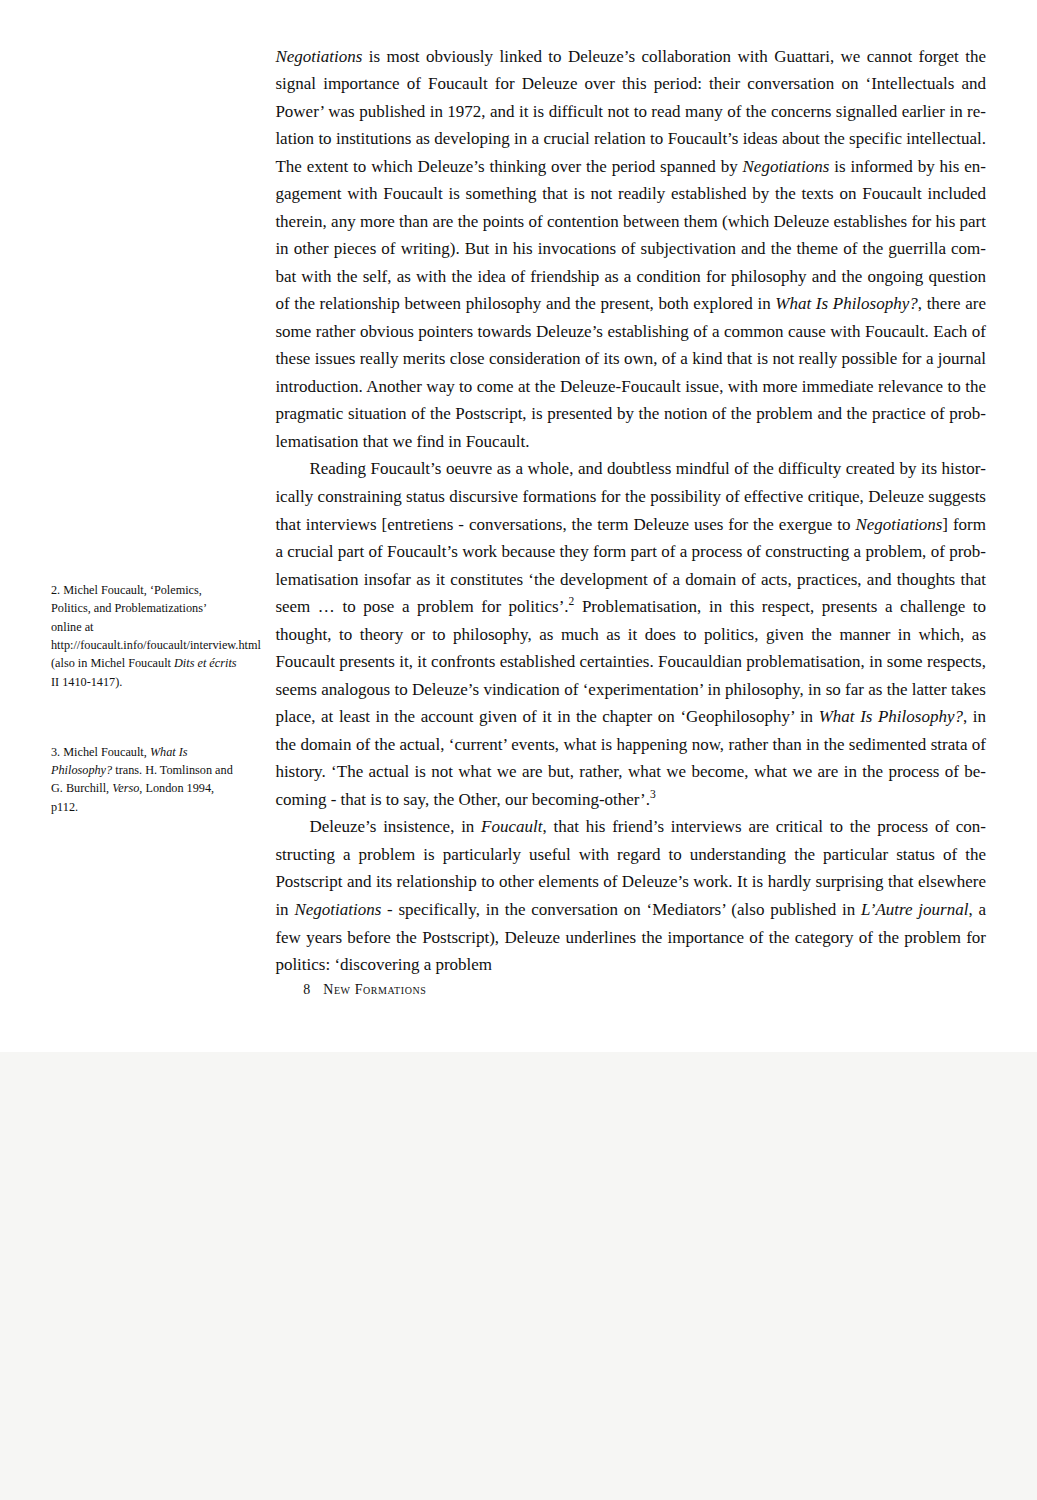2. Michel Foucault, ‘Polemics, Politics, and Problematizations’ online at http://foucault.info/foucault/interview.html (also in Michel Foucault Dits et écrits II 1410-1417).
3. Michel Foucault, What Is Philosophy? trans. H. Tomlinson and G. Burchill, Verso, London 1994, p112.
Negotiations is most obviously linked to Deleuze’s collaboration with Guattari, we cannot forget the signal importance of Foucault for Deleuze over this period: their conversation on ‘Intellectuals and Power’ was published in 1972, and it is difficult not to read many of the concerns signalled earlier in relation to institutions as developing in a crucial relation to Foucault’s ideas about the specific intellectual. The extent to which Deleuze’s thinking over the period spanned by Negotiations is informed by his engagement with Foucault is something that is not readily established by the texts on Foucault included therein, any more than are the points of contention between them (which Deleuze establishes for his part in other pieces of writing). But in his invocations of subjectivation and the theme of the guerrilla combat with the self, as with the idea of friendship as a condition for philosophy and the ongoing question of the relationship between philosophy and the present, both explored in What Is Philosophy?, there are some rather obvious pointers towards Deleuze’s establishing of a common cause with Foucault. Each of these issues really merits close consideration of its own, of a kind that is not really possible for a journal introduction. Another way to come at the Deleuze-Foucault issue, with more immediate relevance to the pragmatic situation of the Postscript, is presented by the notion of the problem and the practice of problematisation that we find in Foucault.
Reading Foucault’s oeuvre as a whole, and doubtless mindful of the difficulty created by its historically constraining status discursive formations for the possibility of effective critique, Deleuze suggests that interviews [entretiens - conversations, the term Deleuze uses for the exergue to Negotiations] form a crucial part of Foucault’s work because they form part of a process of constructing a problem, of problematisation insofar as it constitutes ‘the development of a domain of acts, practices, and thoughts that seem … to pose a problem for politics’.2 Problematisation, in this respect, presents a challenge to thought, to theory or to philosophy, as much as it does to politics, given the manner in which, as Foucault presents it, it confronts established certainties. Foucauldian problematisation, in some respects, seems analogous to Deleuze’s vindication of ‘experimentation’ in philosophy, in so far as the latter takes place, at least in the account given of it in the chapter on ‘Geophilosophy’ in What Is Philosophy?, in the domain of the actual, ‘current’ events, what is happening now, rather than in the sedimented strata of history. ‘The actual is not what we are but, rather, what we become, what we are in the process of becoming - that is to say, the Other, our becoming-other’.3
Deleuze’s insistence, in Foucault, that his friend’s interviews are critical to the process of constructing a problem is particularly useful with regard to understanding the particular status of the Postscript and its relationship to other elements of Deleuze’s work. It is hardly surprising that elsewhere in Negotiations - specifically, in the conversation on ‘Mediators’ (also published in L’Autre journal, a few years before the Postscript), Deleuze underlines the importance of the category of the problem for politics: ‘discovering a problem
8 New Formations